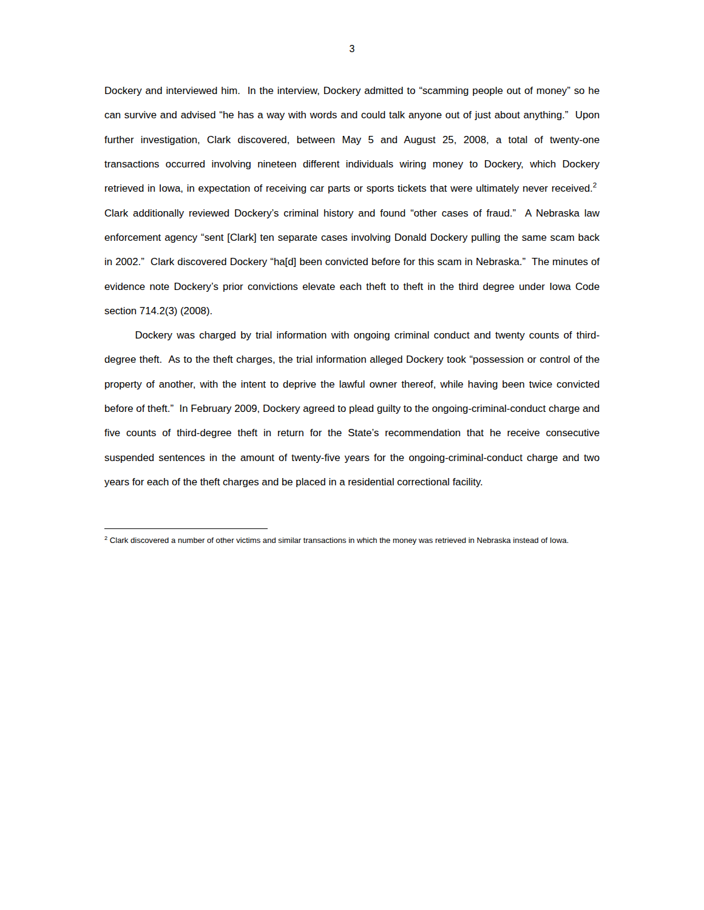3
Dockery and interviewed him. In the interview, Dockery admitted to “scamming people out of money” so he can survive and advised “he has a way with words and could talk anyone out of just about anything.” Upon further investigation, Clark discovered, between May 5 and August 25, 2008, a total of twenty-one transactions occurred involving nineteen different individuals wiring money to Dockery, which Dockery retrieved in Iowa, in expectation of receiving car parts or sports tickets that were ultimately never received.2 Clark additionally reviewed Dockery’s criminal history and found “other cases of fraud.” A Nebraska law enforcement agency “sent [Clark] ten separate cases involving Donald Dockery pulling the same scam back in 2002.” Clark discovered Dockery “ha[d] been convicted before for this scam in Nebraska.” The minutes of evidence note Dockery’s prior convictions elevate each theft to theft in the third degree under Iowa Code section 714.2(3) (2008).
Dockery was charged by trial information with ongoing criminal conduct and twenty counts of third-degree theft. As to the theft charges, the trial information alleged Dockery took “possession or control of the property of another, with the intent to deprive the lawful owner thereof, while having been twice convicted before of theft.” In February 2009, Dockery agreed to plead guilty to the ongoing-criminal-conduct charge and five counts of third-degree theft in return for the State’s recommendation that he receive consecutive suspended sentences in the amount of twenty-five years for the ongoing-criminal-conduct charge and two years for each of the theft charges and be placed in a residential correctional facility.
2 Clark discovered a number of other victims and similar transactions in which the money was retrieved in Nebraska instead of Iowa.